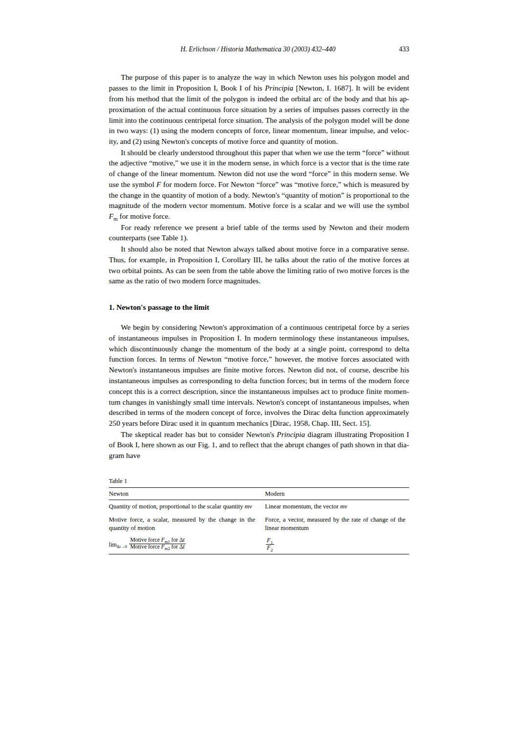H. Erlichson / Historia Mathematica 30 (2003) 432–440 433
The purpose of this paper is to analyze the way in which Newton uses his polygon model and passes to the limit in Proposition I, Book I of his Principia [Newton, I. 1687]. It will be evident from his method that the limit of the polygon is indeed the orbital arc of the body and that his approximation of the actual continuous force situation by a series of impulses passes correctly in the limit into the continuous centripetal force situation. The analysis of the polygon model will be done in two ways: (1) using the modern concepts of force, linear momentum, linear impulse, and velocity, and (2) using Newton's concepts of motive force and quantity of motion.
It should be clearly understood throughout this paper that when we use the term “force” without the adjective “motive,” we use it in the modern sense, in which force is a vector that is the time rate of change of the linear momentum. Newton did not use the word “force” in this modern sense. We use the symbol F for modern force. For Newton “force” was “motive force,” which is measured by the change in the quantity of motion of a body. Newton's “quantity of motion” is proportional to the magnitude of the modern vector momentum. Motive force is a scalar and we will use the symbol Fm for motive force.
For ready reference we present a brief table of the terms used by Newton and their modern counterparts (see Table 1).
It should also be noted that Newton always talked about motive force in a comparative sense. Thus, for example, in Proposition I, Corollary III, he talks about the ratio of the motive forces at two orbital points. As can be seen from the table above the limiting ratio of two motive forces is the same as the ratio of two modern force magnitudes.
1. Newton's passage to the limit
We begin by considering Newton's approximation of a continuous centripetal force by a series of instantaneous impulses in Proposition I. In modern terminology these instantaneous impulses, which discontinuously change the momentum of the body at a single point, correspond to delta function forces. In terms of Newton “motive force,” however, the motive forces associated with Newton's instantaneous impulses are finite motive forces. Newton did not, of course, describe his instantaneous impulses as corresponding to delta function forces; but in terms of the modern force concept this is a correct description, since the instantaneous impulses act to produce finite momentum changes in vanishingly small time intervals. Newton's concept of instantaneous impulses, when described in terms of the modern concept of force, involves the Dirac delta function approximately 250 years before Dirac used it in quantum mechanics [Dirac, 1958, Chap. III, Sect. 15].
The skeptical reader has but to consider Newton's Principia diagram illustrating Proposition I of Book I, here shown as our Fig. 1, and to reflect that the abrupt changes of path shown in that diagram have
Table 1
| Newton | Modern |
| --- | --- |
| Quantity of motion, proportional to the scalar quantity mv | Linear momentum, the vector mv |
| Motive force, a scalar, measured by the change in the quantity of motion | Force, a vector, measured by the rate of change of the linear momentum |
| lim Δ t →0 Motive force F m1 for Δ t Motive force F m2 for Δ t | F 1 F 2 |